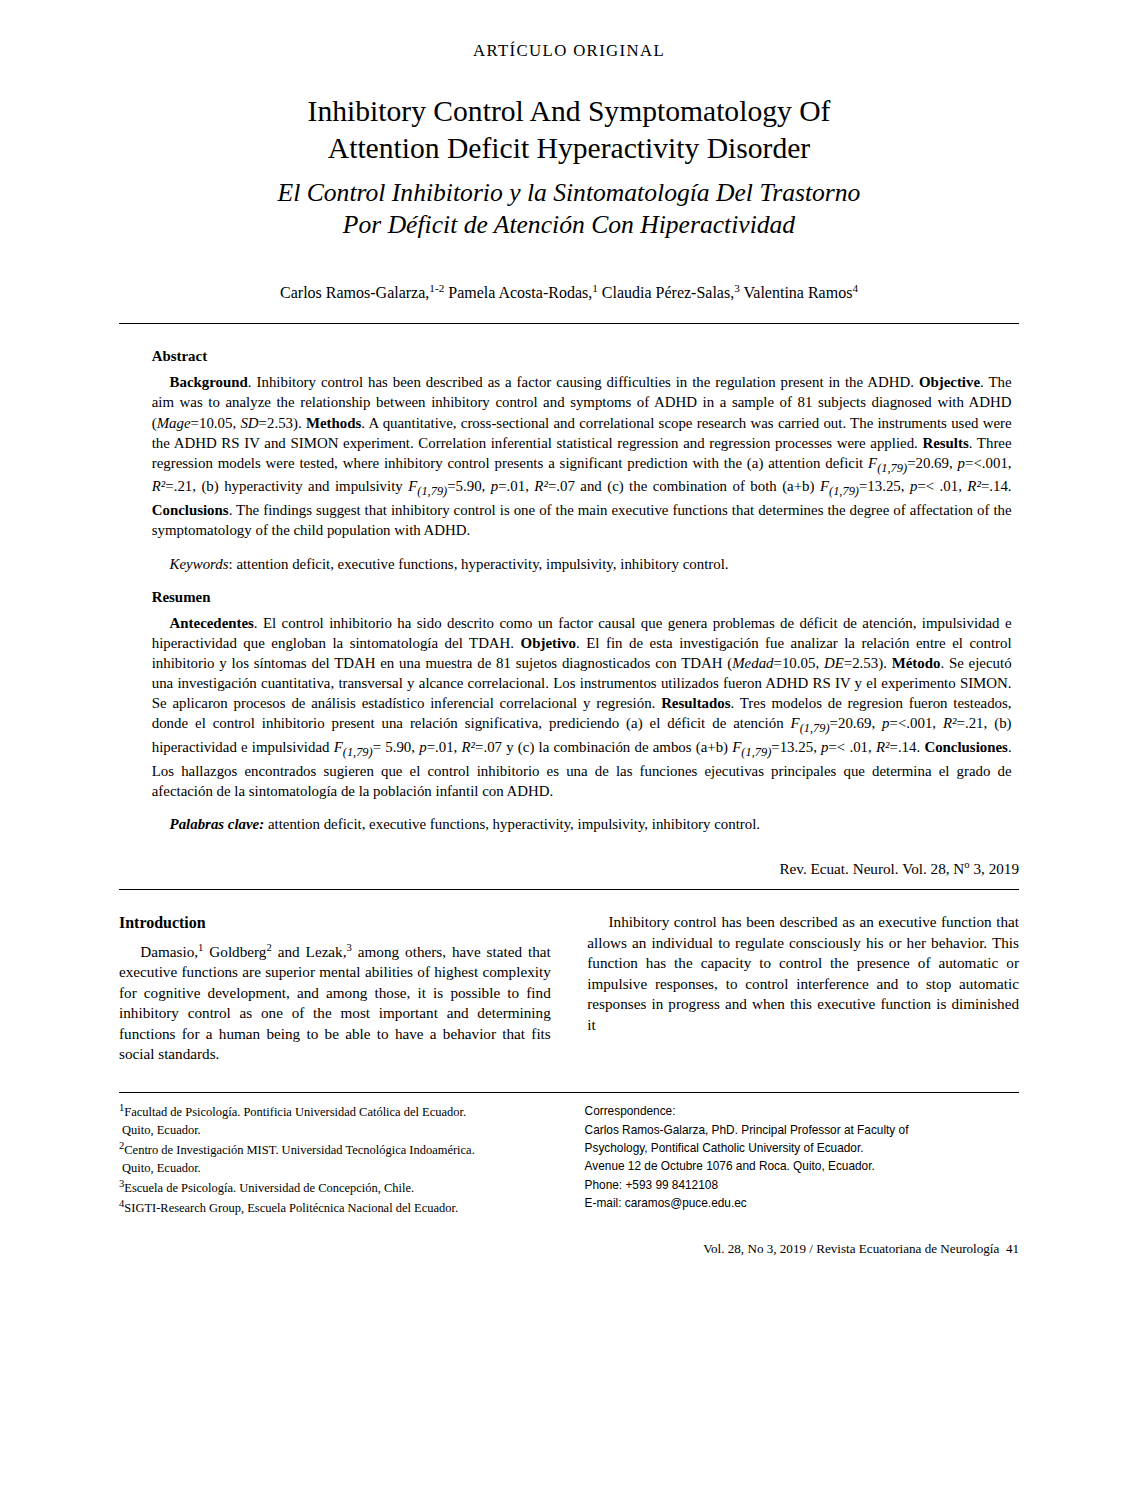ARTÍCULO ORIGINAL
Inhibitory Control And Symptomatology Of
Attention Deficit Hyperactivity Disorder
El Control Inhibitorio y la Sintomatología Del Trastorno
Por Déficit de Atención Con Hiperactividad
Carlos Ramos-Galarza,1-2 Pamela Acosta-Rodas,1 Claudia Pérez-Salas,3 Valentina Ramos4
Abstract
Background. Inhibitory control has been described as a factor causing difficulties in the regulation present in the ADHD. Objective. The aim was to analyze the relationship between inhibitory control and symptoms of ADHD in a sample of 81 subjects diagnosed with ADHD (Mage=10.05, SD=2.53). Methods. A quantitative, cross-sectional and correlational scope research was carried out. The instruments used were the ADHD RS IV and SIMON experiment. Correlation inferential statistical regression and regression processes were applied. Results. Three regression models were tested, where inhibitory control presents a significant prediction with the (a) attention deficit F(1,79)=20.69, p=<.001, R²=.21, (b) hyperactivity and impulsivity F(1,79)=5.90, p=.01, R²=.07 and (c) the combination of both (a+b) F(1,79)=13.25, p=< .01, R²=.14. Conclusions. The findings suggest that inhibitory control is one of the main executive functions that determines the degree of affectation of the symptomatology of the child population with ADHD.
Keywords: attention deficit, executive functions, hyperactivity, impulsivity, inhibitory control.
Resumen
Antecedentes. El control inhibitorio ha sido descrito como un factor causal que genera problemas de déficit de atención, impulsividad e hiperactividad que engloban la sintomatología del TDAH. Objetivo. El fin de esta investigación fue analizar la relación entre el control inhibitorio y los síntomas del TDAH en una muestra de 81 sujetos diagnosticados con TDAH (Medad=10.05, DE=2.53). Método. Se ejecutó una investigación cuantitativa, transversal y alcance correlacional. Los instrumentos utilizados fueron ADHD RS IV y el experimento SIMON. Se aplicaron procesos de análisis estadístico inferencial correlacional y regresión. Resultados. Tres modelos de regresion fueron testeados, donde el control inhibitorio present una relación significativa, prediciendo (a) el déficit de atención F(1,79)=20.69, p=<.001, R²=.21, (b) hiperactividad e impulsividad F(1,79)= 5.90, p=.01, R²=.07 y (c) la combinación de ambos (a+b) F(1,79)=13.25, p=< .01, R²=.14. Conclusiones. Los hallazgos encontrados sugieren que el control inhibitorio es una de las funciones ejecutivas principales que determina el grado de afectación de la sintomatología de la población infantil con ADHD.
Palabras clave: attention deficit, executive functions, hyperactivity, impulsivity, inhibitory control.
Rev. Ecuat. Neurol. Vol. 28, No 3, 2019
Introduction
Damasio,1 Goldberg2 and Lezak,3 among others, have stated that executive functions are superior mental abilities of highest complexity for cognitive development, and among those, it is possible to find inhibitory control as one of the most important and determining functions for a human being to be able to have a behavior that fits social standards.
Inhibitory control has been described as an executive function that allows an individual to regulate consciously his or her behavior. This function has the capacity to control the presence of automatic or impulsive responses, to control interference and to stop automatic responses in progress and when this executive function is diminished it
1Facultad de Psicología. Pontificia Universidad Católica del Ecuador.
Quito, Ecuador.
2Centro de Investigación MIST. Universidad Tecnológica Indoamérica.
Quito, Ecuador.
3Escuela de Psicología. Universidad de Concepción, Chile.
4SIGTI-Research Group, Escuela Politécnica Nacional del Ecuador.
Correspondence:
Carlos Ramos-Galarza, PhD. Principal Professor at Faculty of
Psychology, Pontifical Catholic University of Ecuador.
Avenue 12 de Octubre 1076 and Roca. Quito, Ecuador.
Phone: +593 99 8412108
E-mail: caramos@puce.edu.ec
Vol. 28, No 3, 2019 / Revista Ecuatoriana de Neurología 41